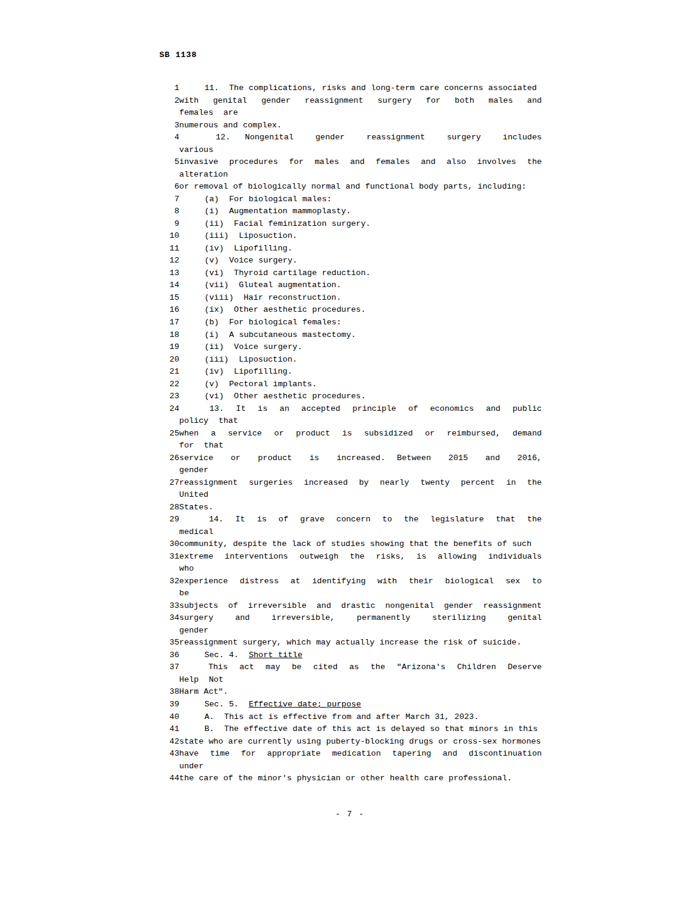SB 1138
| 1 | 11. The complications, risks and long-term care concerns associated |
| 2 | with genital gender reassignment surgery for both males and females are |
| 3 | numerous and complex. |
| 4 | 12. Nongenital gender reassignment surgery includes various |
| 5 | invasive procedures for males and females and also involves the alteration |
| 6 | or removal of biologically normal and functional body parts, including: |
| 7 | (a) For biological males: |
| 8 | (i) Augmentation mammoplasty. |
| 9 | (ii) Facial feminization surgery. |
| 10 | (iii) Liposuction. |
| 11 | (iv) Lipofilling. |
| 12 | (v) Voice surgery. |
| 13 | (vi) Thyroid cartilage reduction. |
| 14 | (vii) Gluteal augmentation. |
| 15 | (viii) Hair reconstruction. |
| 16 | (ix) Other aesthetic procedures. |
| 17 | (b) For biological females: |
| 18 | (i) A subcutaneous mastectomy. |
| 19 | (ii) Voice surgery. |
| 20 | (iii) Liposuction. |
| 21 | (iv) Lipofilling. |
| 22 | (v) Pectoral implants. |
| 23 | (vi) Other aesthetic procedures. |
| 24 | 13. It is an accepted principle of economics and public policy that |
| 25 | when a service or product is subsidized or reimbursed, demand for that |
| 26 | service or product is increased. Between 2015 and 2016, gender |
| 27 | reassignment surgeries increased by nearly twenty percent in the United |
| 28 | States. |
| 29 | 14. It is of grave concern to the legislature that the medical |
| 30 | community, despite the lack of studies showing that the benefits of such |
| 31 | extreme interventions outweigh the risks, is allowing individuals who |
| 32 | experience distress at identifying with their biological sex to be |
| 33 | subjects of irreversible and drastic nongenital gender reassignment |
| 34 | surgery and irreversible, permanently sterilizing genital gender |
| 35 | reassignment surgery, which may actually increase the risk of suicide. |
| 36 | Sec. 4. Short title |
| 37 | This act may be cited as the "Arizona's Children Deserve Help Not |
| 38 | Harm Act". |
| 39 | Sec. 5. Effective date; purpose |
| 40 | A. This act is effective from and after March 31, 2023. |
| 41 | B. The effective date of this act is delayed so that minors in this |
| 42 | state who are currently using puberty-blocking drugs or cross-sex hormones |
| 43 | have time for appropriate medication tapering and discontinuation under |
| 44 | the care of the minor's physician or other health care professional. |
- 7 -